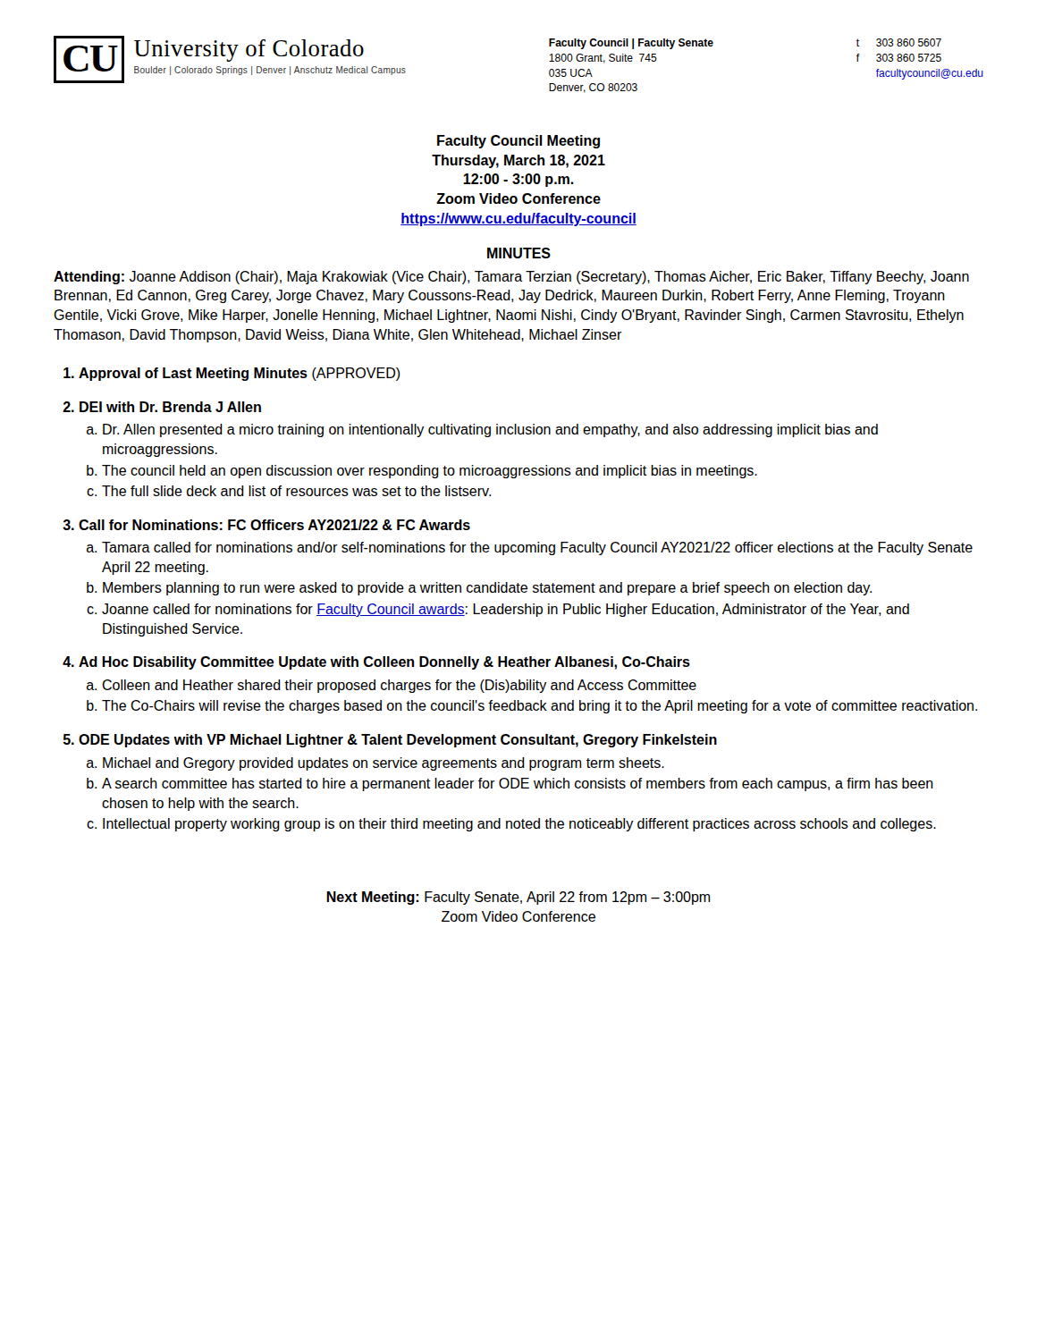CU
University of Colorado
Boulder | Colorado Springs | Denver | Anschutz Medical Campus
Faculty Council | Faculty Senate
1800 Grant, Suite 745
035 UCA
Denver, CO 80203
| t | 303 860 5607 |
| f | 303 860 5725 |
| | facultycouncil@cu.edu |
Faculty Council Meeting
Thursday, March 18, 2021
12:00 - 3:00 p.m.
Zoom Video Conference
https://www.cu.edu/faculty-council
MINUTES
Attending: Joanne Addison (Chair), Maja Krakowiak (Vice Chair), Tamara Terzian (Secretary), Thomas Aicher, Eric Baker, Tiffany Beechy, Joann Brennan, Ed Cannon, Greg Carey, Jorge Chavez, Mary Coussons-Read, Jay Dedrick, Maureen Durkin, Robert Ferry, Anne Fleming, Troyann Gentile, Vicki Grove, Mike Harper, Jonelle Henning, Michael Lightner, Naomi Nishi, Cindy O'Bryant, Ravinder Singh, Carmen Stavrositu, Ethelyn Thomason, David Thompson, David Weiss, Diana White, Glen Whitehead, Michael Zinser
Approval of Last Meeting Minutes (APPROVED)
DEI with Dr. Brenda J Allen
Dr. Allen presented a micro training on intentionally cultivating inclusion and empathy, and also addressing implicit bias and microaggressions.
The council held an open discussion over responding to microaggressions and implicit bias in meetings.
The full slide deck and list of resources was set to the listserv.
Call for Nominations: FC Officers AY2021/22 & FC Awards
Tamara called for nominations and/or self-nominations for the upcoming Faculty Council AY2021/22 officer elections at the Faculty Senate April 22 meeting.
Members planning to run were asked to provide a written candidate statement and prepare a brief speech on election day.
Joanne called for nominations for Faculty Council awards: Leadership in Public Higher Education, Administrator of the Year, and Distinguished Service.
Ad Hoc Disability Committee Update with Colleen Donnelly & Heather Albanesi, Co-Chairs
Colleen and Heather shared their proposed charges for the (Dis)ability and Access Committee
The Co-Chairs will revise the charges based on the council's feedback and bring it to the April meeting for a vote of committee reactivation.
ODE Updates with VP Michael Lightner & Talent Development Consultant, Gregory Finkelstein
Michael and Gregory provided updates on service agreements and program term sheets.
A search committee has started to hire a permanent leader for ODE which consists of members from each campus, a firm has been chosen to help with the search.
Intellectual property working group is on their third meeting and noted the noticeably different practices across schools and colleges.
Next Meeting: Faculty Senate, April 22 from 12pm – 3:00pm
Zoom Video Conference